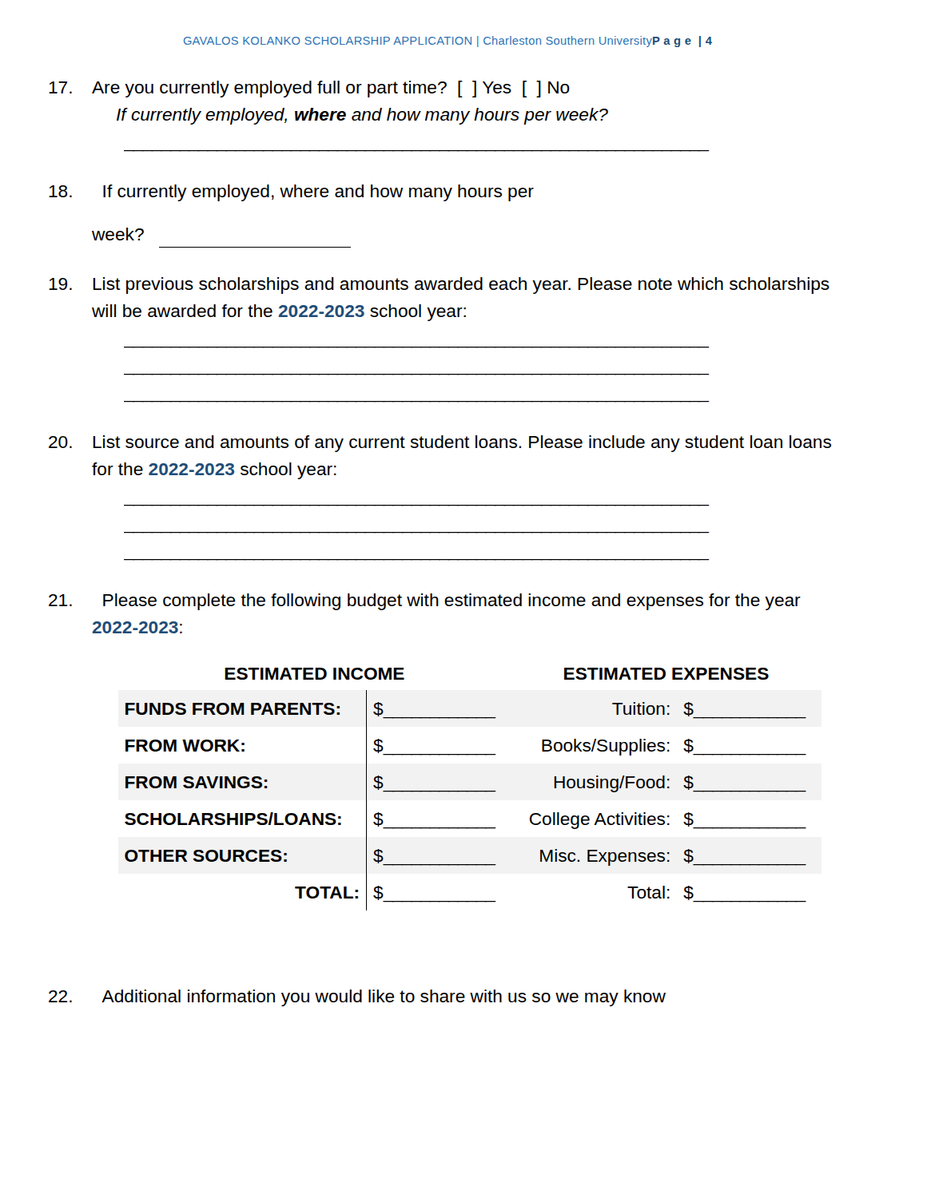GAVALOS KOLANKO SCHOLARSHIP APPLICATION | Charleston Southern UniversityP a g e | 4
17. Are you currently employed full or part time? [ ] Yes [ ] No
If currently employed, where and how many hours per week?
_______________________________________________________________
18. If currently employed, where and how many hours per
week?
19. List previous scholarships and amounts awarded each year. Please note which scholarships will be awarded for the 2022-2023 school year: _______________________________________________________________ _______________________________________________________________ _______________________________________________________________
20. List source and amounts of any current student loans. Please include any student loan loans for the 2022-2023 school year: _______________________________________________________________ _______________________________________________________________ _______________________________________________________________
21. Please complete the following budget with estimated income and expenses for the year 2022-2023:
| ESTIMATED INCOME | ESTIMATED EXPENSES |
| --- | --- |
| FUNDS FROM PARENTS: | $ ____________ | Tuition: | $ ____________ |
| FROM WORK: | $ ____________ | Books/Supplies: | $ ____________ |
| FROM SAVINGS: | $ ____________ | Housing/Food: | $ ____________ |
| SCHOLARSHIPS/LOANS: | $ ____________ | College Activities: | $ ____________ |
| OTHER SOURCES: | $ ____________ | Misc. Expenses: | $ ____________ |
| TOTAL: | $ ____________ | Total: | $ ____________ |
22. Additional information you would like to share with us so we may know